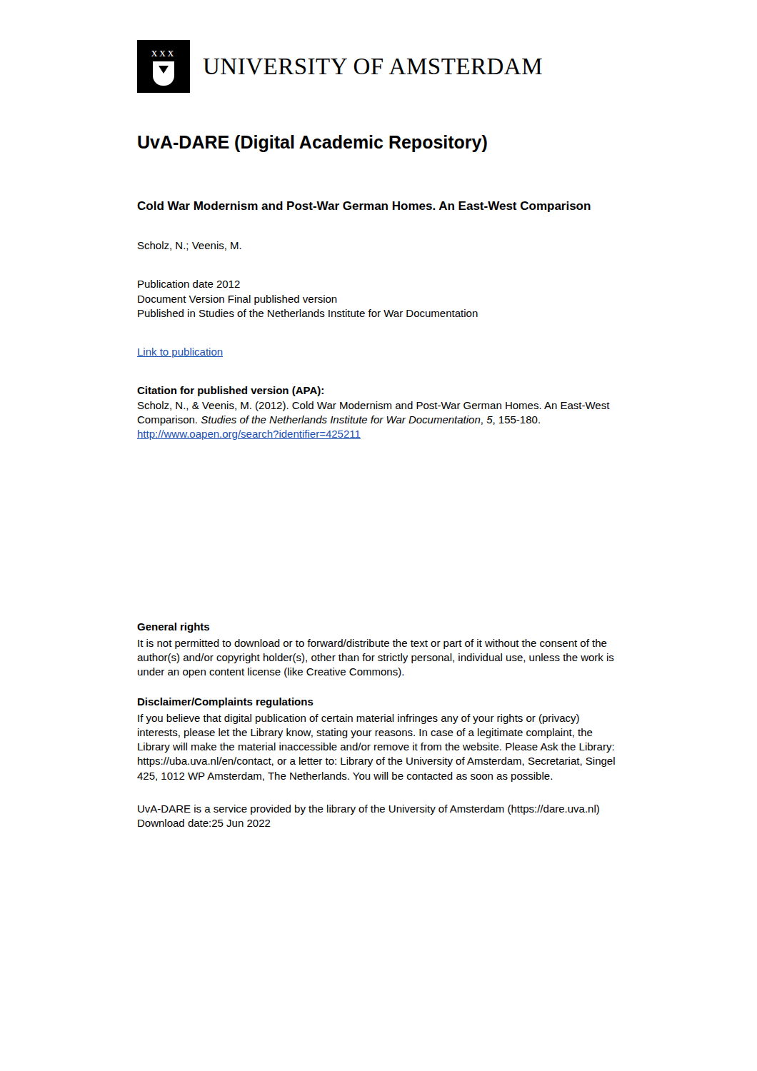xxx
UNIVERSITY OF AMSTERDAM
UvA-DARE (Digital Academic Repository)
Cold War Modernism and Post-War German Homes. An East-West Comparison
Scholz, N.; Veenis, M.
Publication date 2012
Document Version Final published version
Published in Studies of the Netherlands Institute for War Documentation
Link to publication
Citation for published version (APA):
Scholz, N., & Veenis, M. (2012). Cold War Modernism and Post-War German Homes. An East-West Comparison. Studies of the Netherlands Institute for War Documentation, 5, 155-180. http://www.oapen.org/search?identifier=425211
General rights
It is not permitted to download or to forward/distribute the text or part of it without the consent of the author(s) and/or copyright holder(s), other than for strictly personal, individual use, unless the work is under an open content license (like Creative Commons).
Disclaimer/Complaints regulations
If you believe that digital publication of certain material infringes any of your rights or (privacy) interests, please let the Library know, stating your reasons. In case of a legitimate complaint, the Library will make the material inaccessible and/or remove it from the website. Please Ask the Library: https://uba.uva.nl/en/contact, or a letter to: Library of the University of Amsterdam, Secretariat, Singel 425, 1012 WP Amsterdam, The Netherlands. You will be contacted as soon as possible.
UvA-DARE is a service provided by the library of the University of Amsterdam (https://dare.uva.nl)
Download date:25 Jun 2022